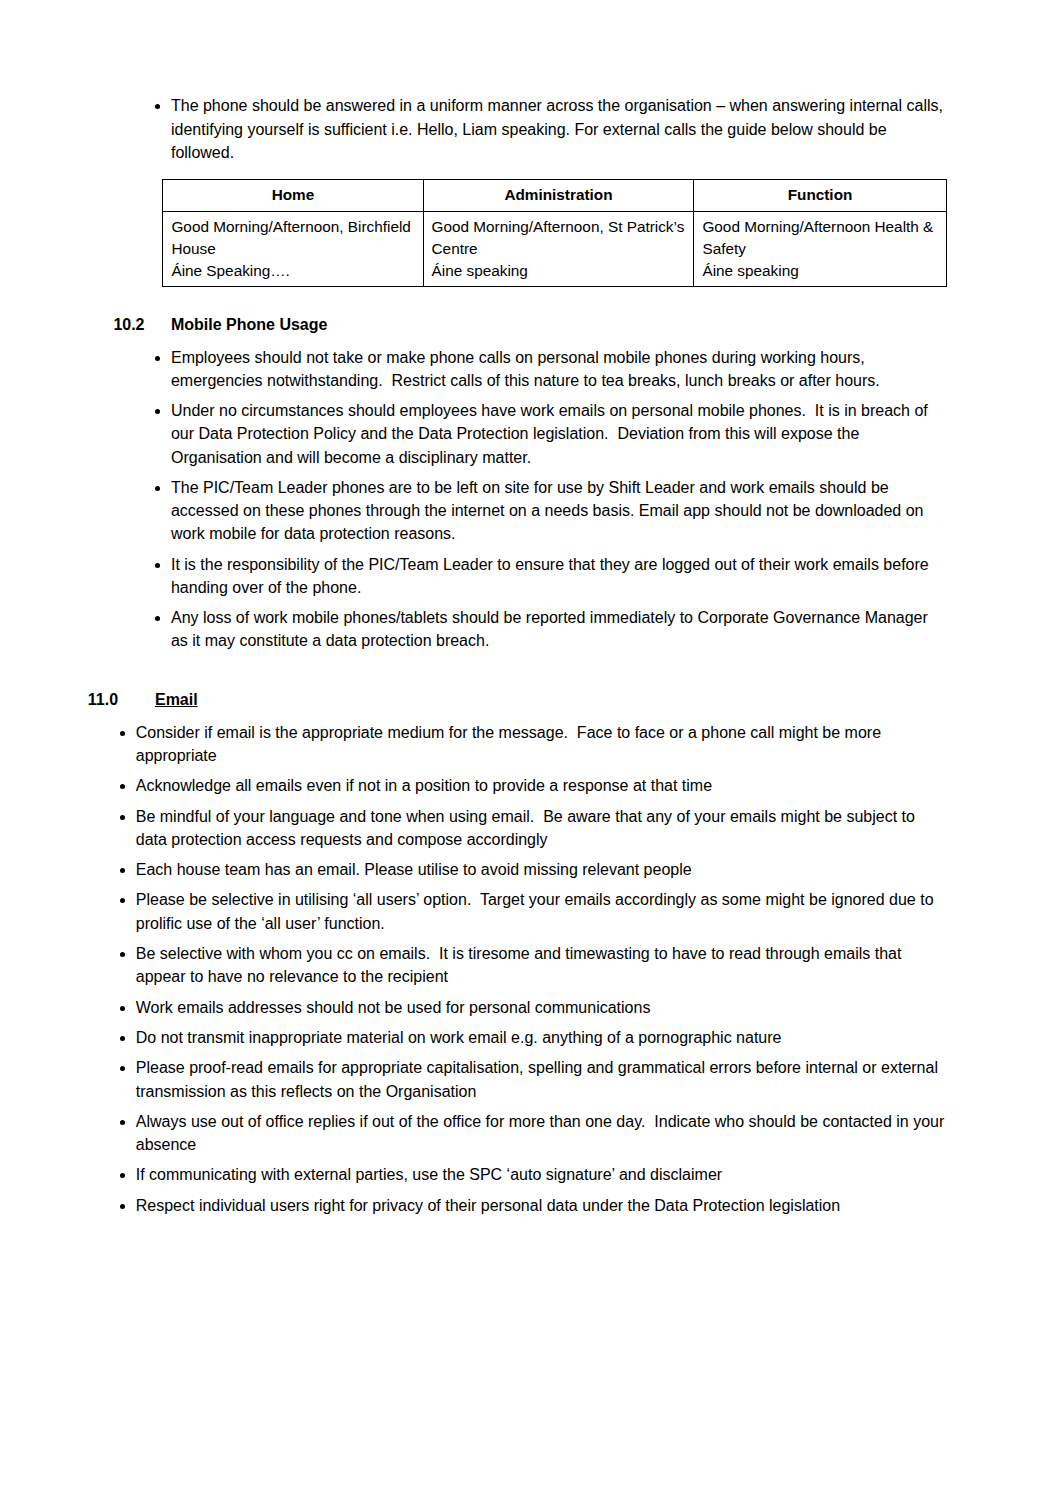The phone should be answered in a uniform manner across the organisation – when answering internal calls, identifying yourself is sufficient i.e. Hello, Liam speaking. For external calls the guide below should be followed.
| Home | Administration | Function |
| --- | --- | --- |
| Good Morning/Afternoon, Birchfield House Áine Speaking…. | Good Morning/Afternoon, St Patrick’s Centre Áine speaking | Good Morning/Afternoon Health & Safety Áine speaking |
10.2 Mobile Phone Usage
Employees should not take or make phone calls on personal mobile phones during working hours, emergencies notwithstanding. Restrict calls of this nature to tea breaks, lunch breaks or after hours.
Under no circumstances should employees have work emails on personal mobile phones. It is in breach of our Data Protection Policy and the Data Protection legislation. Deviation from this will expose the Organisation and will become a disciplinary matter.
The PIC/Team Leader phones are to be left on site for use by Shift Leader and work emails should be accessed on these phones through the internet on a needs basis. Email app should not be downloaded on work mobile for data protection reasons.
It is the responsibility of the PIC/Team Leader to ensure that they are logged out of their work emails before handing over of the phone.
Any loss of work mobile phones/tablets should be reported immediately to Corporate Governance Manager as it may constitute a data protection breach.
11.0 Email
Consider if email is the appropriate medium for the message. Face to face or a phone call might be more appropriate
Acknowledge all emails even if not in a position to provide a response at that time
Be mindful of your language and tone when using email. Be aware that any of your emails might be subject to data protection access requests and compose accordingly
Each house team has an email. Please utilise to avoid missing relevant people
Please be selective in utilising ‘all users’ option. Target your emails accordingly as some might be ignored due to prolific use of the ‘all user’ function.
Be selective with whom you cc on emails. It is tiresome and timewasting to have to read through emails that appear to have no relevance to the recipient
Work emails addresses should not be used for personal communications
Do not transmit inappropriate material on work email e.g. anything of a pornographic nature
Please proof-read emails for appropriate capitalisation, spelling and grammatical errors before internal or external transmission as this reflects on the Organisation
Always use out of office replies if out of the office for more than one day. Indicate who should be contacted in your absence
If communicating with external parties, use the SPC ‘auto signature’ and disclaimer
Respect individual users right for privacy of their personal data under the Data Protection legislation